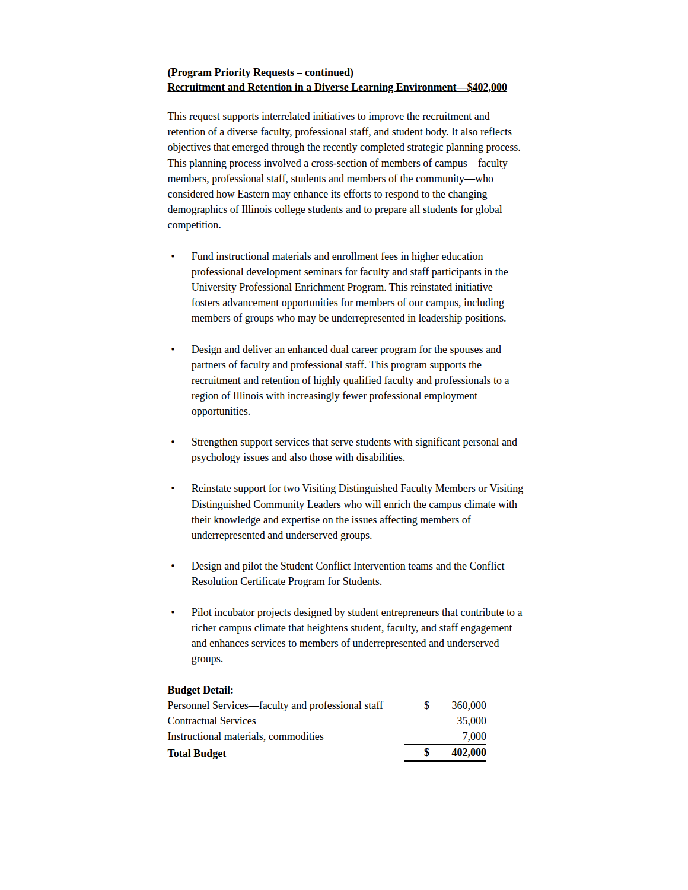(Program Priority Requests – continued)
Recruitment and Retention in a Diverse Learning Environment—$402,000
This request supports interrelated initiatives to improve the recruitment and retention of a diverse faculty, professional staff, and student body. It also reflects objectives that emerged through the recently completed strategic planning process. This planning process involved a cross-section of members of campus—faculty members, professional staff, students and members of the community—who considered how Eastern may enhance its efforts to respond to the changing demographics of Illinois college students and to prepare all students for global competition.
Fund instructional materials and enrollment fees in higher education professional development seminars for faculty and staff participants in the University Professional Enrichment Program. This reinstated initiative fosters advancement opportunities for members of our campus, including members of groups who may be underrepresented in leadership positions.
Design and deliver an enhanced dual career program for the spouses and partners of faculty and professional staff. This program supports the recruitment and retention of highly qualified faculty and professionals to a region of Illinois with increasingly fewer professional employment opportunities.
Strengthen support services that serve students with significant personal and psychology issues and also those with disabilities.
Reinstate support for two Visiting Distinguished Faculty Members or Visiting Distinguished Community Leaders who will enrich the campus climate with their knowledge and expertise on the issues affecting members of underrepresented and underserved groups.
Design and pilot the Student Conflict Intervention teams and the Conflict Resolution Certificate Program for Students.
Pilot incubator projects designed by student entrepreneurs that contribute to a richer campus climate that heightens student, faculty, and staff engagement and enhances services to members of underrepresented and underserved groups.
Budget Detail:
| Personnel Services—faculty and professional staff | $ | 360,000 |
| Contractual Services | | 35,000 |
| Instructional materials, commodities | | 7,000 |
| Total Budget | $ | 402,000 |